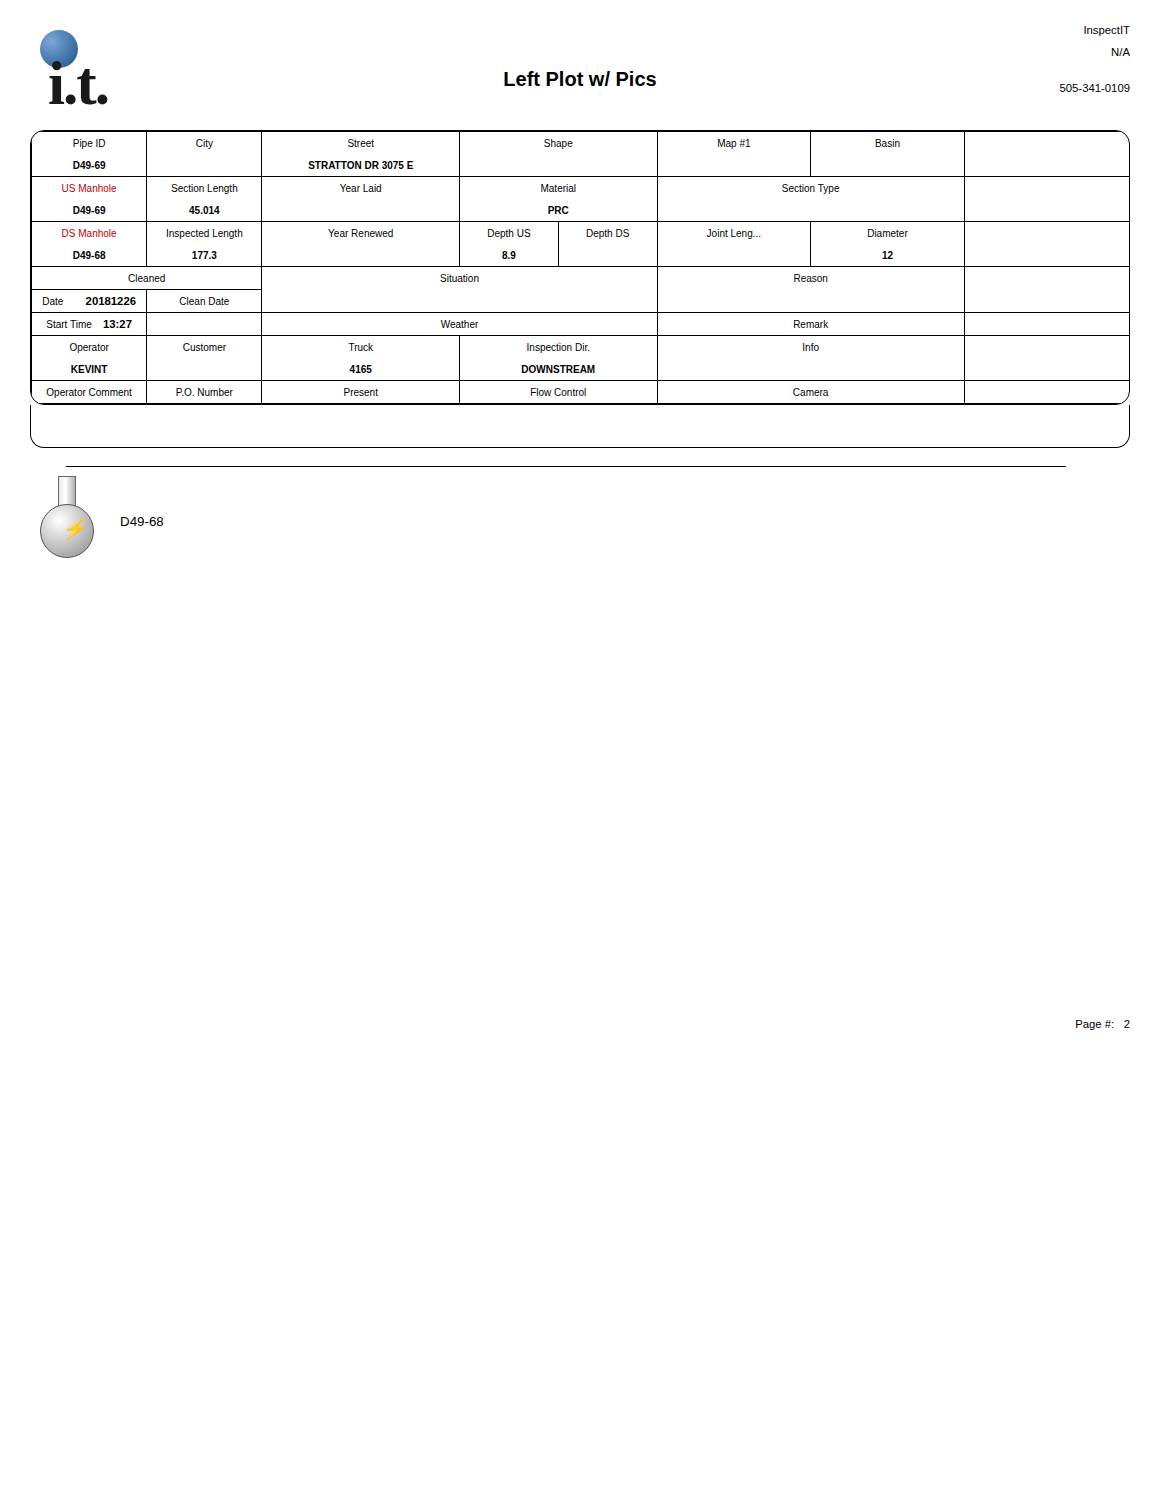i.t.
Left Plot w/ Pics
InspectIT
N/A
505-341-0109
| Pipe ID | City | Street | Shape | Map #1 | Basin | |
| D49-69 | | STRATTON DR 3075 E | | | | |
| US Manhole | Section Length | Year Laid | Material | Section Type | |
| D49-69 | 45.014 | | PRC | | |
| DS Manhole | Inspected Length | Year Renewed | Depth US | Depth DS | Joint Leng... | Diameter | |
| D49-68 | 177.3 | | 8.9 | | | 12 | |
| Cleaned | Situation | Reason | |
| Date 20181226 | Clean Date | | | |
| Start Time 13:27 | | Weather | Remark | |
| Operator | Customer | Truck | Inspection Dir. | Info | |
| KEVINT | | 4165 | DOWNSTREAM | | |
| Operator Comment | P.O. Number | Present | Flow Control | Camera | |
⚡
D49-68
Page #: 2